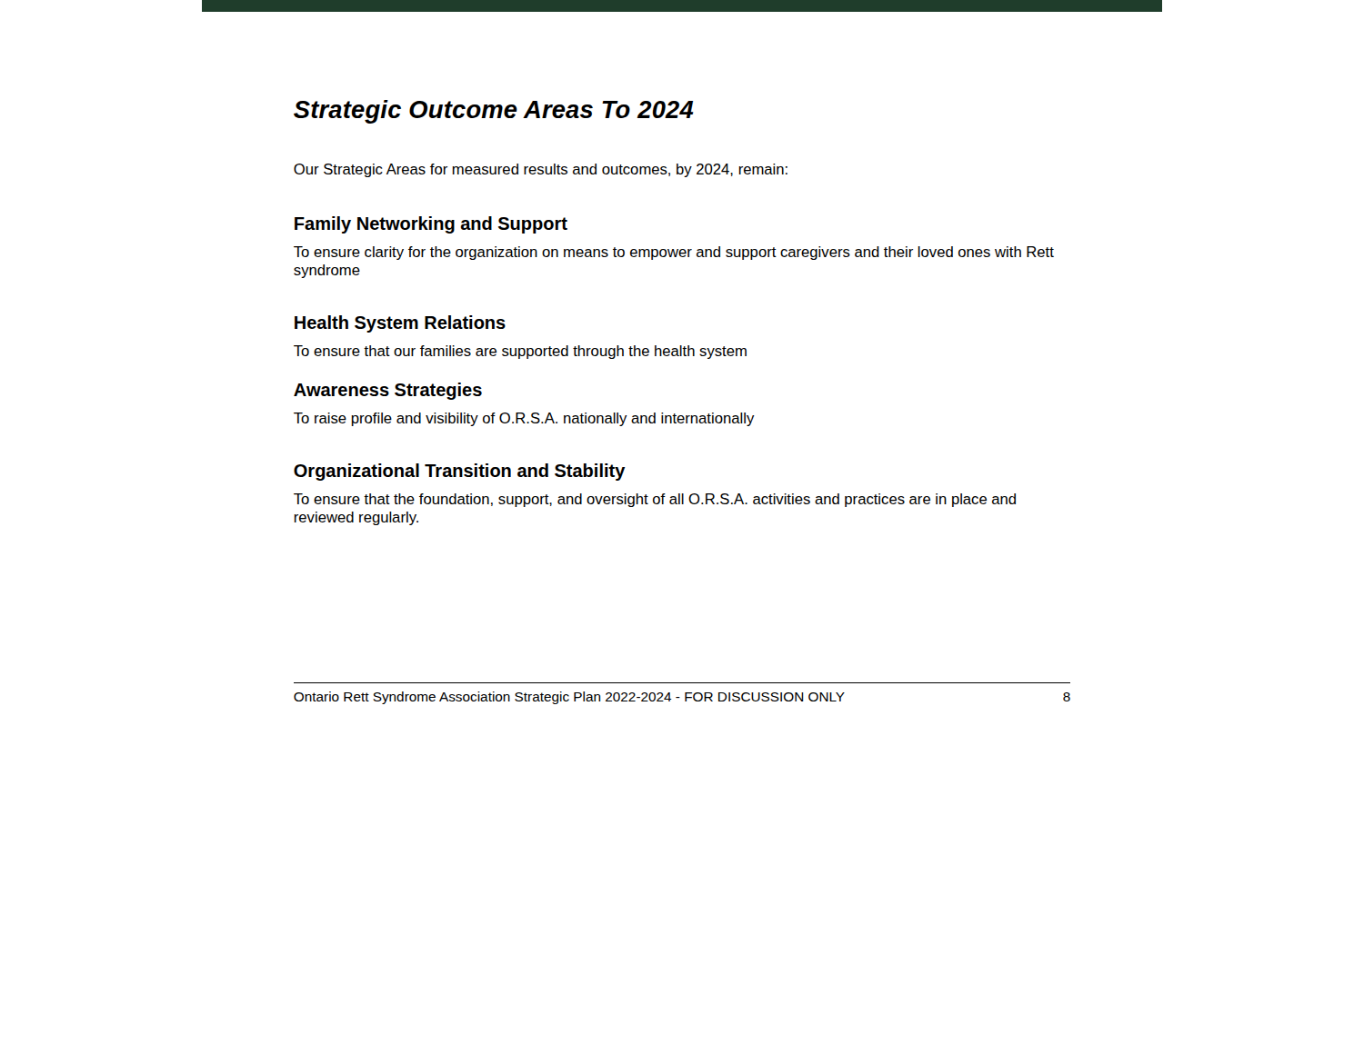Strategic Outcome Areas To 2024
Our Strategic Areas for measured results and outcomes, by 2024, remain:
Family Networking and Support
To ensure clarity for the organization on means to empower and support caregivers and their loved ones with Rett syndrome
Health System Relations
To ensure that our families are supported through the health system
Awareness Strategies
To raise profile and visibility of O.R.S.A. nationally and internationally
Organizational Transition and Stability
To ensure that the foundation, support, and oversight of all O.R.S.A. activities and practices are in place and reviewed regularly.
Ontario Rett Syndrome Association Strategic Plan 2022-2024 - FOR DISCUSSION ONLY
8